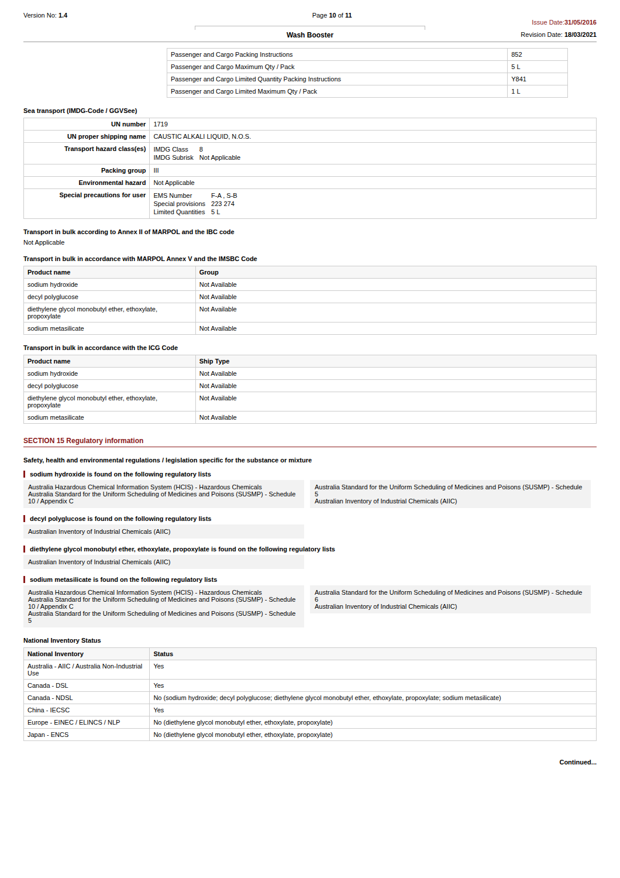Version No: 1.4
Page 10 of 11
Issue Date:31/05/2016
Wash Booster
Revision Date: 18/03/2021
| Passenger and Cargo Packing Instructions | 852 |
| Passenger and Cargo Maximum Qty / Pack | 5 L |
| Passenger and Cargo Limited Quantity Packing Instructions | Y841 |
| Passenger and Cargo Limited Maximum Qty / Pack | 1 L |
Sea transport (IMDG-Code / GGVSee)
| UN number | 1719 |
| UN proper shipping name | CAUSTIC ALKALI LIQUID, N.O.S. |
| Transport hazard class(es) | / IMDG Class / 8 / / IMDG Subrisk / Not Applicable / |
| Packing group | III |
| Environmental hazard | Not Applicable |
| Special precautions for user | / EMS Number / F-A , S-B / / Special provisions / 223 274 / / Limited Quantities / 5 L / |
Transport in bulk according to Annex II of MARPOL and the IBC code
Not Applicable
Transport in bulk in accordance with MARPOL Annex V and the IMSBC Code
| Product name | Group |
| --- | --- |
| sodium hydroxide | Not Available |
| decyl polyglucose | Not Available |
| diethylene glycol monobutyl ether, ethoxylate, propoxylate | Not Available |
| sodium metasilicate | Not Available |
Transport in bulk in accordance with the ICG Code
| Product name | Ship Type |
| --- | --- |
| sodium hydroxide | Not Available |
| decyl polyglucose | Not Available |
| diethylene glycol monobutyl ether, ethoxylate, propoxylate | Not Available |
| sodium metasilicate | Not Available |
SECTION 15 Regulatory information
Safety, health and environmental regulations / legislation specific for the substance or mixture
sodium hydroxide is found on the following regulatory lists
| Australia Hazardous Chemical Information System (HCIS) - Hazardous Chemicals Australia Standard for the Uniform Scheduling of Medicines and Poisons (SUSMP) - Schedule 10 / Appendix C | Australia Standard for the Uniform Scheduling of Medicines and Poisons (SUSMP) - Schedule 5 Australian Inventory of Industrial Chemicals (AIIC) |
decyl polyglucose is found on the following regulatory lists
| Australian Inventory of Industrial Chemicals (AIIC) | |
diethylene glycol monobutyl ether, ethoxylate, propoxylate is found on the following regulatory lists
| Australian Inventory of Industrial Chemicals (AIIC) | |
sodium metasilicate is found on the following regulatory lists
| Australia Hazardous Chemical Information System (HCIS) - Hazardous Chemicals Australia Standard for the Uniform Scheduling of Medicines and Poisons (SUSMP) - Schedule 10 / Appendix C Australia Standard for the Uniform Scheduling of Medicines and Poisons (SUSMP) - Schedule 5 | Australia Standard for the Uniform Scheduling of Medicines and Poisons (SUSMP) - Schedule 6 Australian Inventory of Industrial Chemicals (AIIC) |
National Inventory Status
| National Inventory | Status |
| --- | --- |
| Australia - AIIC / Australia Non-Industrial Use | Yes |
| Canada - DSL | Yes |
| Canada - NDSL | No (sodium hydroxide; decyl polyglucose; diethylene glycol monobutyl ether, ethoxylate, propoxylate; sodium metasilicate) |
| China - IECSC | Yes |
| Europe - EINEC / ELINCS / NLP | No (diethylene glycol monobutyl ether, ethoxylate, propoxylate) |
| Japan - ENCS | No (diethylene glycol monobutyl ether, ethoxylate, propoxylate) |
Continued...